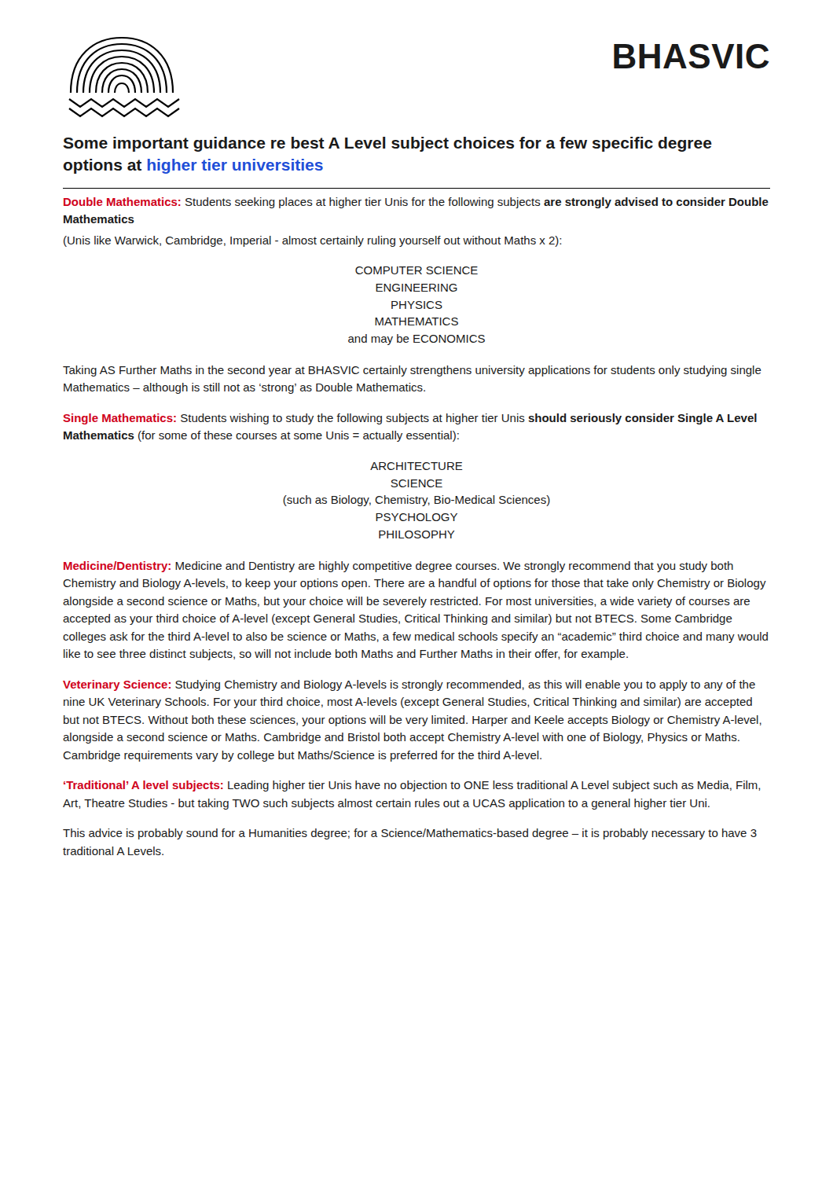BHASVIC
Some important guidance re best A Level subject choices for a few specific degree options at higher tier universities
Double Mathematics: Students seeking places at higher tier Unis for the following subjects are strongly advised to consider Double Mathematics
(Unis like Warwick, Cambridge, Imperial - almost certainly ruling yourself out without Maths x 2):
COMPUTER SCIENCE
ENGINEERING
PHYSICS
MATHEMATICS
and may be ECONOMICS
Taking AS Further Maths in the second year at BHASVIC certainly strengthens university applications for students only studying single Mathematics – although is still not as ‘strong’ as Double Mathematics.
Single Mathematics: Students wishing to study the following subjects at higher tier Unis should seriously consider Single A Level Mathematics (for some of these courses at some Unis = actually essential):
ARCHITECTURE
SCIENCE
(such as Biology, Chemistry, Bio-Medical Sciences)
PSYCHOLOGY
PHILOSOPHY
Medicine/Dentistry: Medicine and Dentistry are highly competitive degree courses. We strongly recommend that you study both Chemistry and Biology A-levels, to keep your options open. There are a handful of options for those that take only Chemistry or Biology alongside a second science or Maths, but your choice will be severely restricted. For most universities, a wide variety of courses are accepted as your third choice of A-level (except General Studies, Critical Thinking and similar) but not BTECS. Some Cambridge colleges ask for the third A-level to also be science or Maths, a few medical schools specify an “academic” third choice and many would like to see three distinct subjects, so will not include both Maths and Further Maths in their offer, for example.
Veterinary Science: Studying Chemistry and Biology A-levels is strongly recommended, as this will enable you to apply to any of the nine UK Veterinary Schools. For your third choice, most A-levels (except General Studies, Critical Thinking and similar) are accepted but not BTECS. Without both these sciences, your options will be very limited. Harper and Keele accepts Biology or Chemistry A-level, alongside a second science or Maths. Cambridge and Bristol both accept Chemistry A-level with one of Biology, Physics or Maths. Cambridge requirements vary by college but Maths/Science is preferred for the third A-level.
‘Traditional’ A level subjects: Leading higher tier Unis have no objection to ONE less traditional A Level subject such as Media, Film, Art, Theatre Studies - but taking TWO such subjects almost certain rules out a UCAS application to a general higher tier Uni.
This advice is probably sound for a Humanities degree; for a Science/Mathematics-based degree – it is probably necessary to have 3 traditional A Levels.